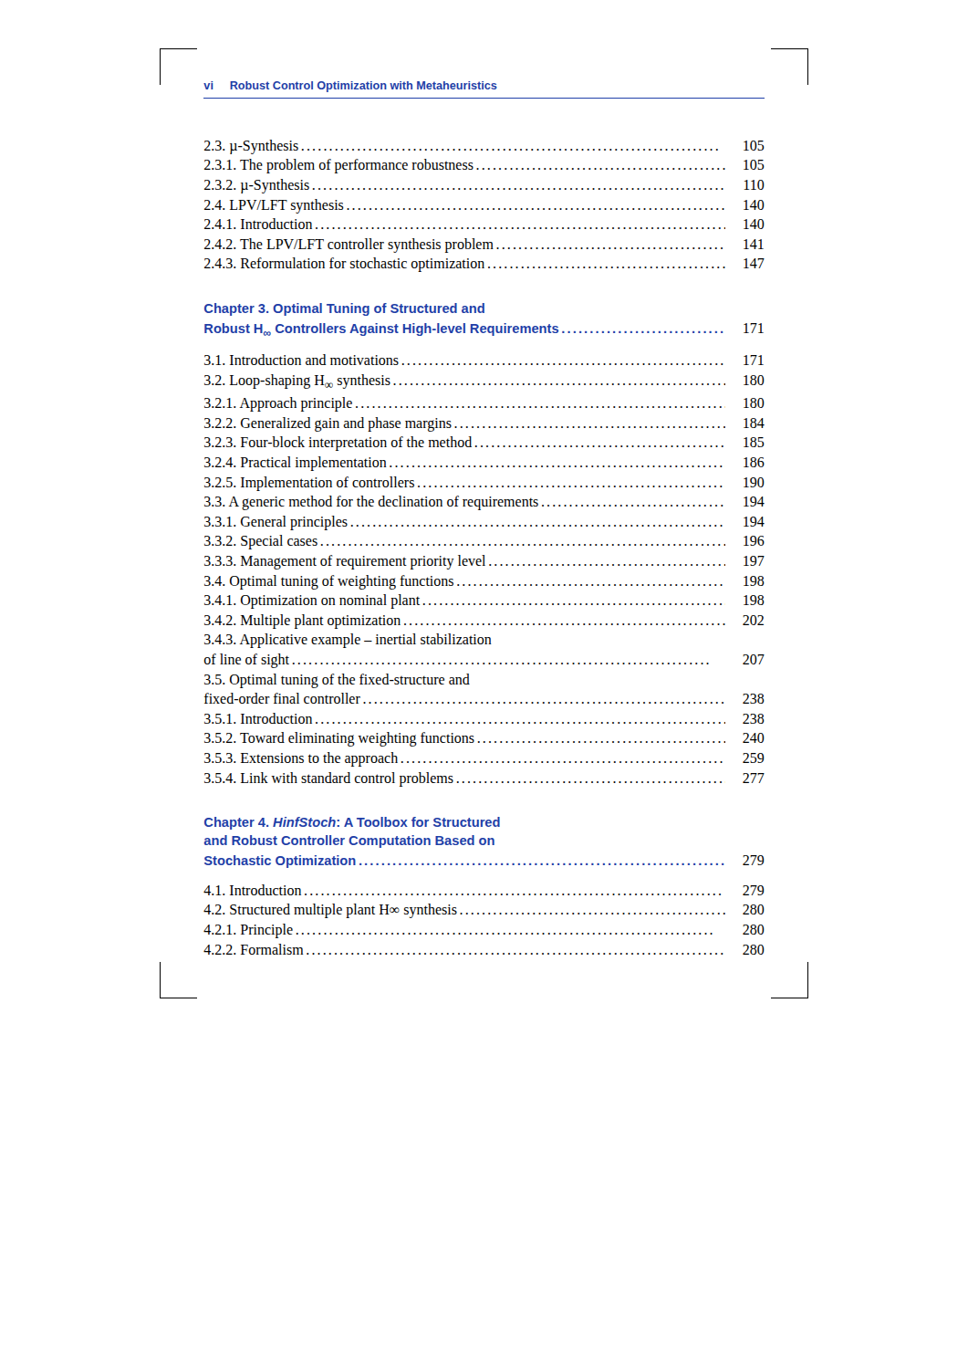vi Robust Control Optimization with Metaheuristics
2.3. µ-Synthesis ........................................................................... 105
2.3.1. The problem of performance robustness ........................................................................... 105
2.3.2. µ-Synthesis ........................................................................... 110
2.4. LPV/LFT synthesis ........................................................................... 140
2.4.1. Introduction ........................................................................... 140
2.4.2. The LPV/LFT controller synthesis problem ........................................................................... 141
2.4.3. Reformulation for stochastic optimization ........................................................................... 147
Chapter 3. Optimal Tuning of Structured and
Robust H∞ Controllers Against High-level Requirements ........................................................................... 171
3.1. Introduction and motivations ........................................................................... 171
3.2. Loop-shaping H∞ synthesis ........................................................................... 180
3.2.1. Approach principle ........................................................................... 180
3.2.2. Generalized gain and phase margins ........................................................................... 184
3.2.3. Four-block interpretation of the method ........................................................................... 185
3.2.4. Practical implementation ........................................................................... 186
3.2.5. Implementation of controllers ........................................................................... 190
3.3. A generic method for the declination of requirements ........................................................................... 194
3.3.1. General principles ........................................................................... 194
3.3.2. Special cases ........................................................................... 196
3.3.3. Management of requirement priority level ........................................................................... 197
3.4. Optimal tuning of weighting functions ........................................................................... 198
3.4.1. Optimization on nominal plant ........................................................................... 198
3.4.2. Multiple plant optimization ........................................................................... 202
3.4.3. Applicative example – inertial stabilization
of line of sight ........................................................................... 207
3.5. Optimal tuning of the fixed-structure and
fixed-order final controller ........................................................................... 238
3.5.1. Introduction ........................................................................... 238
3.5.2. Toward eliminating weighting functions ........................................................................... 240
3.5.3. Extensions to the approach ........................................................................... 259
3.5.4. Link with standard control problems ........................................................................... 277
Chapter 4. HinfStoch: A Toolbox for Structured
and Robust Controller Computation Based on
Stochastic Optimization ........................................................................... 279
4.1. Introduction ........................................................................... 279
4.2. Structured multiple plant H∞ synthesis ........................................................................... 280
4.2.1. Principle ........................................................................... 280
4.2.2. Formalism ........................................................................... 280